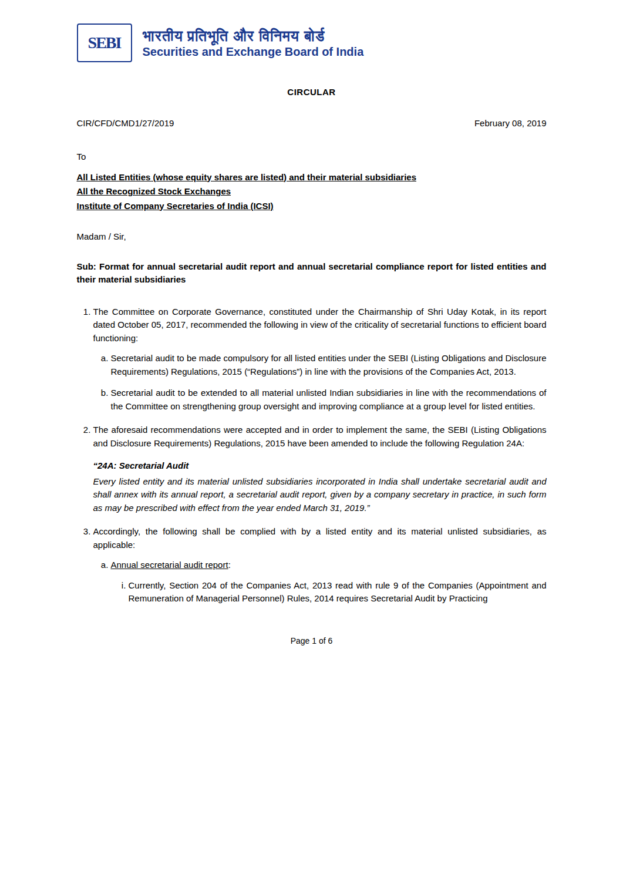SEBI
भारतीय प्रतिभूति और विनिमय बोर्ड
Securities and Exchange Board of India
CIRCULAR
CIR/CFD/CMD1/27/2019 February 08, 2019
To
All Listed Entities (whose equity shares are listed) and their material subsidiaries
All the Recognized Stock Exchanges
Institute of Company Secretaries of India (ICSI)
Madam / Sir,
Sub: Format for annual secretarial audit report and annual secretarial compliance report for listed entities and their material subsidiaries
The Committee on Corporate Governance, constituted under the Chairmanship of Shri Uday Kotak, in its report dated October 05, 2017, recommended the following in view of the criticality of secretarial functions to efficient board functioning:
Secretarial audit to be made compulsory for all listed entities under the SEBI (Listing Obligations and Disclosure Requirements) Regulations, 2015 (“Regulations”) in line with the provisions of the Companies Act, 2013.
Secretarial audit to be extended to all material unlisted Indian subsidiaries in line with the recommendations of the Committee on strengthening group oversight and improving compliance at a group level for listed entities.
The aforesaid recommendations were accepted and in order to implement the same, the SEBI (Listing Obligations and Disclosure Requirements) Regulations, 2015 have been amended to include the following Regulation 24A:
“24A: Secretarial Audit Every listed entity and its material unlisted subsidiaries incorporated in India shall undertake secretarial audit and shall annex with its annual report, a secretarial audit report, given by a company secretary in practice, in such form as may be prescribed with effect from the year ended March 31, 2019.”
Accordingly, the following shall be complied with by a listed entity and its material unlisted subsidiaries, as applicable:
Annual secretarial audit report:
Currently, Section 204 of the Companies Act, 2013 read with rule 9 of the Companies (Appointment and Remuneration of Managerial Personnel) Rules, 2014 requires Secretarial Audit by Practicing
Page 1 of 6